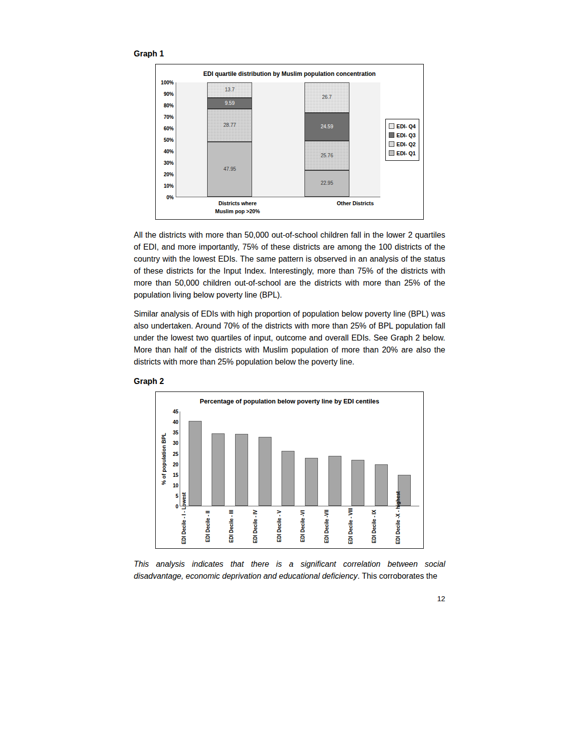Graph 1
EDI quartile distribution by Muslim population concentration
100% 90% 80% 70% 60% 50% 40% 30% 20% 10% 0%
13.7
9.59
28.77
47.95
26.7
24.59
25.76
22.95
EDI- Q4
EDI- Q3
EDI- Q2
EDI- Q1
Districts where Muslim pop >20%
Other Districts
All the districts with more than 50,000 out-of-school children fall in the lower 2 quartiles of EDI, and more importantly, 75% of these districts are among the 100 districts of the country with the lowest EDIs. The same pattern is observed in an analysis of the status of these districts for the Input Index. Interestingly, more than 75% of the districts with more than 50,000 children out-of-school are the districts with more than 25% of the population living below poverty line (BPL).
Similar analysis of EDIs with high proportion of population below poverty line (BPL) was also undertaken. Around 70% of the districts with more than 25% of BPL population fall under the lowest two quartiles of input, outcome and overall EDIs. See Graph 2 below. More than half of the districts with Muslim population of more than 20% are also the districts with more than 25% population below the poverty line.
Graph 2
Percentage of population below poverty line by EDI centiles
% of population BPL
45 40 35 30 25 20 15 10 5 0
EDI Decile - I - Lowest
EDI Decile - II
EDI Decile - III
EDI Decile - IV
EDI Decile - V
EDI Decile -VI
EDI Decile -VII
EDI Decile - VIII
EDI Decile - IX
EDI Decile -X - highest
This analysis indicates that there is a significant correlation between social disadvantage, economic deprivation and educational deficiency. This corroborates the
12